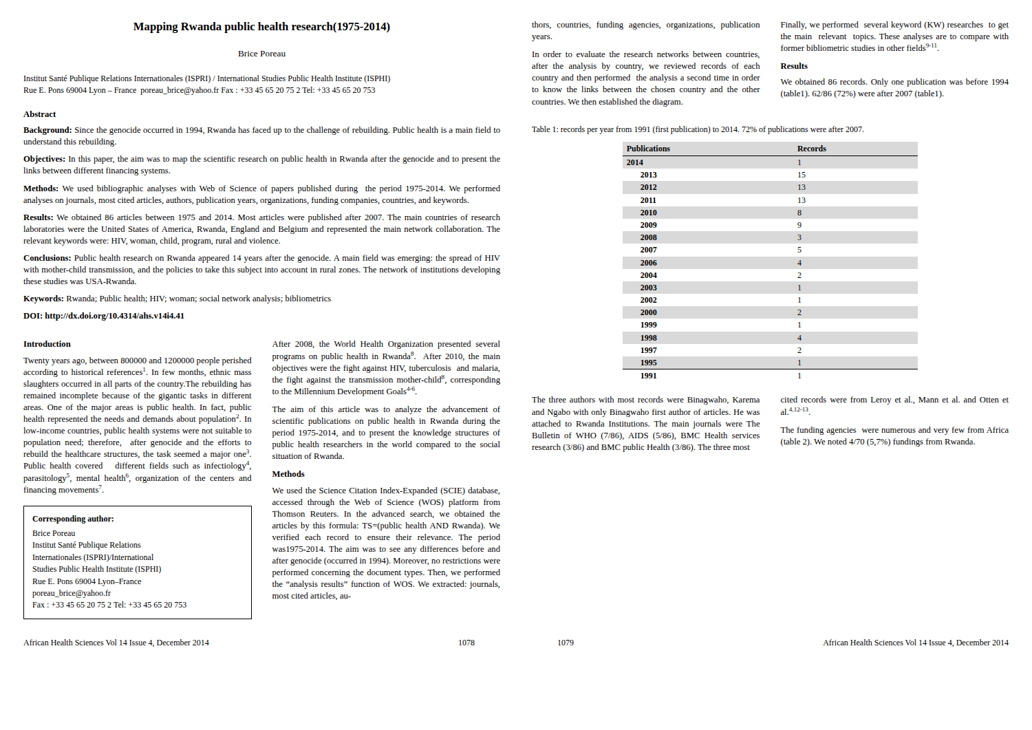Mapping Rwanda public health research(1975-2014)
Brice Poreau
Institut Santé Publique Relations Internationales (ISPRI) / International Studies Public Health Institute (ISPHI)
Rue E. Pons 69004 Lyon – France poreau_brice@yahoo.fr Fax : +33 45 65 20 75 2 Tel: +33 45 65 20 753
Abstract
Background: Since the genocide occurred in 1994, Rwanda has faced up to the challenge of rebuilding. Public health is a main field to understand this rebuilding.
Objectives: In this paper, the aim was to map the scientific research on public health in Rwanda after the genocide and to present the links between different financing systems.
Methods: We used bibliographic analyses with Web of Science of papers published during the period 1975-2014. We performed analyses on journals, most cited articles, authors, publication years, organizations, funding companies, countries, and keywords.
Results: We obtained 86 articles between 1975 and 2014. Most articles were published after 2007. The main countries of research laboratories were the United States of America, Rwanda, England and Belgium and represented the main network collaboration. The relevant keywords were: HIV, woman, child, program, rural and violence.
Conclusions: Public health research on Rwanda appeared 14 years after the genocide. A main field was emerging: the spread of HIV with mother-child transmission, and the policies to take this subject into account in rural zones. The network of institutions developing these studies was USA-Rwanda.
Keywords: Rwanda; Public health; HIV; woman; social network analysis; bibliometrics
DOI: http://dx.doi.org/10.4314/ahs.v14i4.41
Introduction
Twenty years ago, between 800000 and 1200000 people perished according to historical references1. In few months, ethnic mass slaughters occurred in all parts of the country.The rebuilding has remained incomplete because of the gigantic tasks in different areas. One of the major areas is public health. In fact, public health represented the needs and demands about population2. In low-income countries, public health systems were not suitable to population need; therefore, after genocide and the efforts to rebuild the healthcare structures, the task seemed a major one3. Public health covered different fields such as infectiology4, parasitology5, mental health6, organization of the centers and financing movements7.
Corresponding author:
Brice Poreau
Institut Santé Publique Relations
Internationales (ISPRI)/International
Studies Public Health Institute (ISPHI)
Rue E. Pons 69004 Lyon–France
poreau_brice@yahoo.fr
Fax : +33 45 65 20 75 2 Tel: +33 45 65 20 753
After 2008, the World Health Organization presented several programs on public health in Rwanda8. After 2010, the main objectives were the fight against HIV, tuberculosis and malaria, the fight against the transmission mother-child8, corresponding to the Millennium Development Goals4-6.
The aim of this article was to analyze the advancement of scientific publications on public health in Rwanda during the period 1975-2014, and to present the knowledge structures of public health researchers in the world compared to the social situation of Rwanda.
Methods
We used the Science Citation Index-Expanded (SCIE) database, accessed through the Web of Science (WOS) platform from Thomson Reuters. In the advanced search, we obtained the articles by this formula: TS=(public health AND Rwanda). We verified each record to ensure their relevance. The period was1975-2014. The aim was to see any differences before and after genocide (occurred in 1994). Moreover, no restrictions were performed concerning the document types. Then, we performed the “analysis results” function of WOS. We extracted: journals, most cited articles, au-
thors, countries, funding agencies, organizations, publication years.
In order to evaluate the research networks between countries, after the analysis by country, we reviewed records of each country and then performed the analysis a second time in order to know the links between the chosen country and the other countries. We then established the diagram.
Finally, we performed several keyword (KW) researches to get the main relevant topics. These analyses are to compare with former bibliometric studies in other fields9-11.
Results
We obtained 86 records. Only one publication was before 1994 (table1). 62/86 (72%) were after 2007 (table1).
Table 1: records per year from 1991 (first publication) to 2014. 72% of publications were after 2007.
| Publications | Records |
| --- | --- |
| 2014 | 1 |
| 2013 | 15 |
| 2012 | 13 |
| 2011 | 13 |
| 2010 | 8 |
| 2009 | 9 |
| 2008 | 3 |
| 2007 | 5 |
| 2006 | 4 |
| 2004 | 2 |
| 2003 | 1 |
| 2002 | 1 |
| 2000 | 2 |
| 1999 | 1 |
| 1998 | 4 |
| 1997 | 2 |
| 1995 | 1 |
| 1991 | 1 |
The three authors with most records were Binagwaho, Karema and Ngabo with only Binagwaho first author of articles. He was attached to Rwanda Institutions. The main journals were The Bulletin of WHO (7/86), AIDS (5/86), BMC Health services research (3/86) and BMC public Health (3/86). The three most
cited records were from Leroy et al., Mann et al. and Otten et al.4,12-13.
The funding agencies were numerous and very few from Africa (table 2). We noted 4/70 (5,7%) fundings from Rwanda.
African Health Sciences Vol 14 Issue 4, December 2014
1078 1079
African Health Sciences Vol 14 Issue 4, December 2014